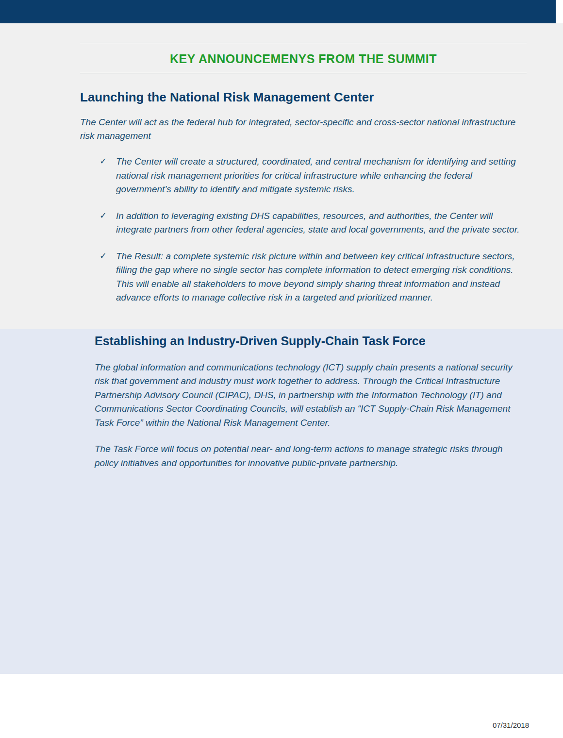KEY ANNOUNCEMENYS FROM THE SUMMIT
Launching the National Risk Management Center
The Center will act as the federal hub for integrated, sector-specific and cross-sector national infrastructure risk management
The Center will create a structured, coordinated, and central mechanism for identifying and setting national risk management priorities for critical infrastructure while enhancing the federal government’s ability to identify and mitigate systemic risks.
In addition to leveraging existing DHS capabilities, resources, and authorities, the Center will integrate partners from other federal agencies, state and local governments, and the private sector.
The Result: a complete systemic risk picture within and between key critical infrastructure sectors, filling the gap where no single sector has complete information to detect emerging risk conditions. This will enable all stakeholders to move beyond simply sharing threat information and instead advance efforts to manage collective risk in a targeted and prioritized manner.
Establishing an Industry-Driven Supply-Chain Task Force
The global information and communications technology (ICT) supply chain presents a national security risk that government and industry must work together to address. Through the Critical Infrastructure Partnership Advisory Council (CIPAC), DHS, in partnership with the Information Technology (IT) and Communications Sector Coordinating Councils, will establish an “ICT Supply-Chain Risk Management Task Force” within the National Risk Management Center.
The Task Force will focus on potential near- and long-term actions to manage strategic risks through policy initiatives and opportunities for innovative public-private partnership.
07/31/2018